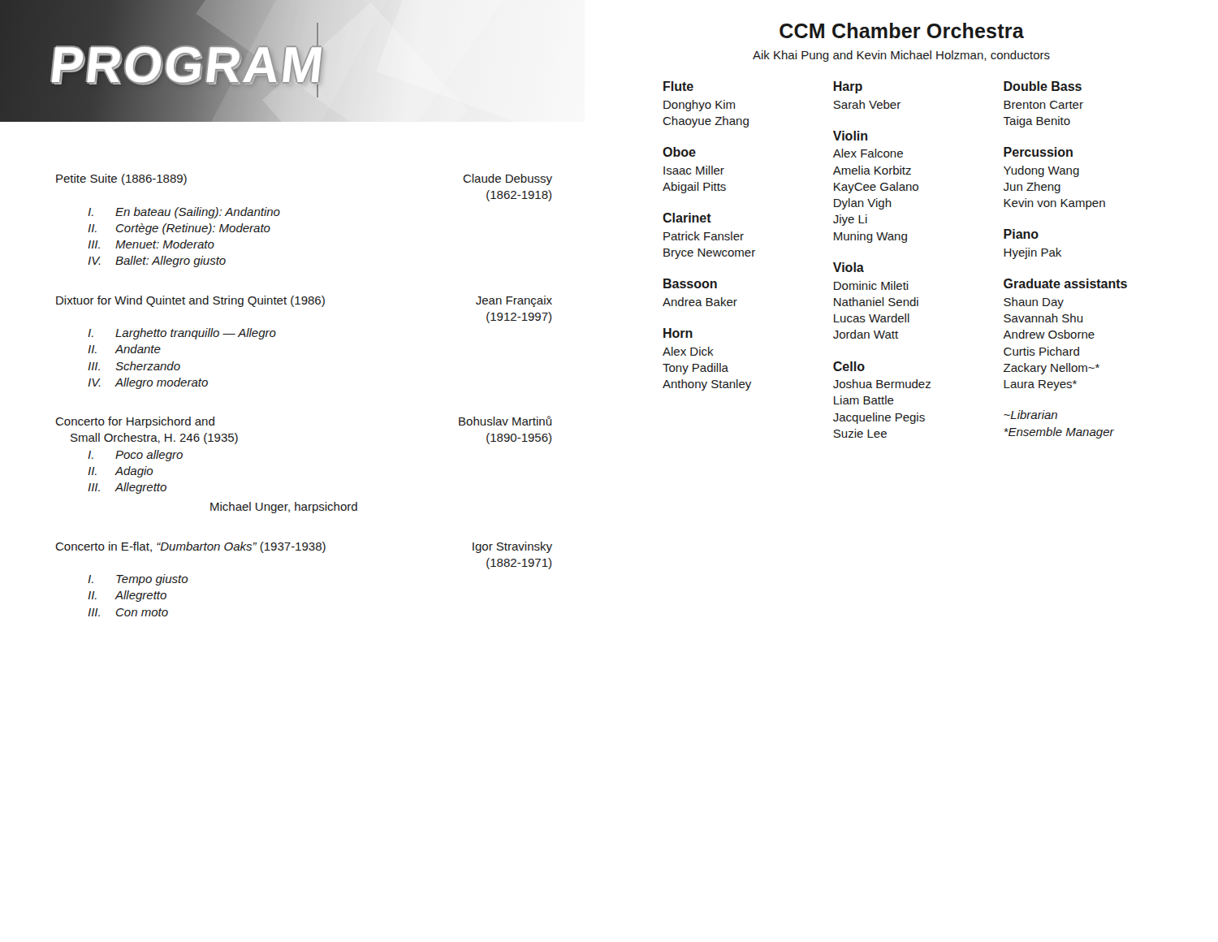PROGRAM
| Petite Suite (1886-1889) | Claude Debussy (1862-1918) |
I. En bateau (Sailing): Andantino
II. Cortège (Retinue): Moderato
III. Menuet: Moderato
IV. Ballet: Allegro giusto
| Dixtuor for Wind Quintet and String Quintet (1986) | Jean Françaix (1912-1997) |
I. Larghetto tranquillo — Allegro
II. Andante
III. Scherzando
IV. Allegro moderato
| Concerto for Harpsichord and Small Orchestra, H. 246 (1935) | Bohuslav Martinů (1890-1956) |
I. Poco allegro
II. Adagio
III. Allegretto
Michael Unger, harpsichord
| Concerto in E-flat, “Dumbarton Oaks” (1937-1938) | Igor Stravinsky (1882-1971) |
I. Tempo giusto
II. Allegretto
III. Con moto
CCM Chamber Orchestra
Aik Khai Pung and Kevin Michael Holzman, conductors
Flute
Donghyo Kim
Chaoyue Zhang
Oboe
Isaac Miller
Abigail Pitts
Clarinet
Patrick Fansler
Bryce Newcomer
Bassoon
Andrea Baker
Horn
Alex Dick
Tony Padilla
Anthony Stanley
Harp
Sarah Veber
Violin
Alex Falcone
Amelia Korbitz
KayCee Galano
Dylan Vigh
Jiye Li
Muning Wang
Viola
Dominic Mileti
Nathaniel Sendi
Lucas Wardell
Jordan Watt
Cello
Joshua Bermudez
Liam Battle
Jacqueline Pegis
Suzie Lee
Double Bass
Brenton Carter
Taiga Benito
Percussion
Yudong Wang
Jun Zheng
Kevin von Kampen
Piano
Hyejin Pak
Graduate assistants
Shaun Day
Savannah Shu
Andrew Osborne
Curtis Pichard
Zackary Nellom~*
Laura Reyes*
~Librarian
*Ensemble Manager